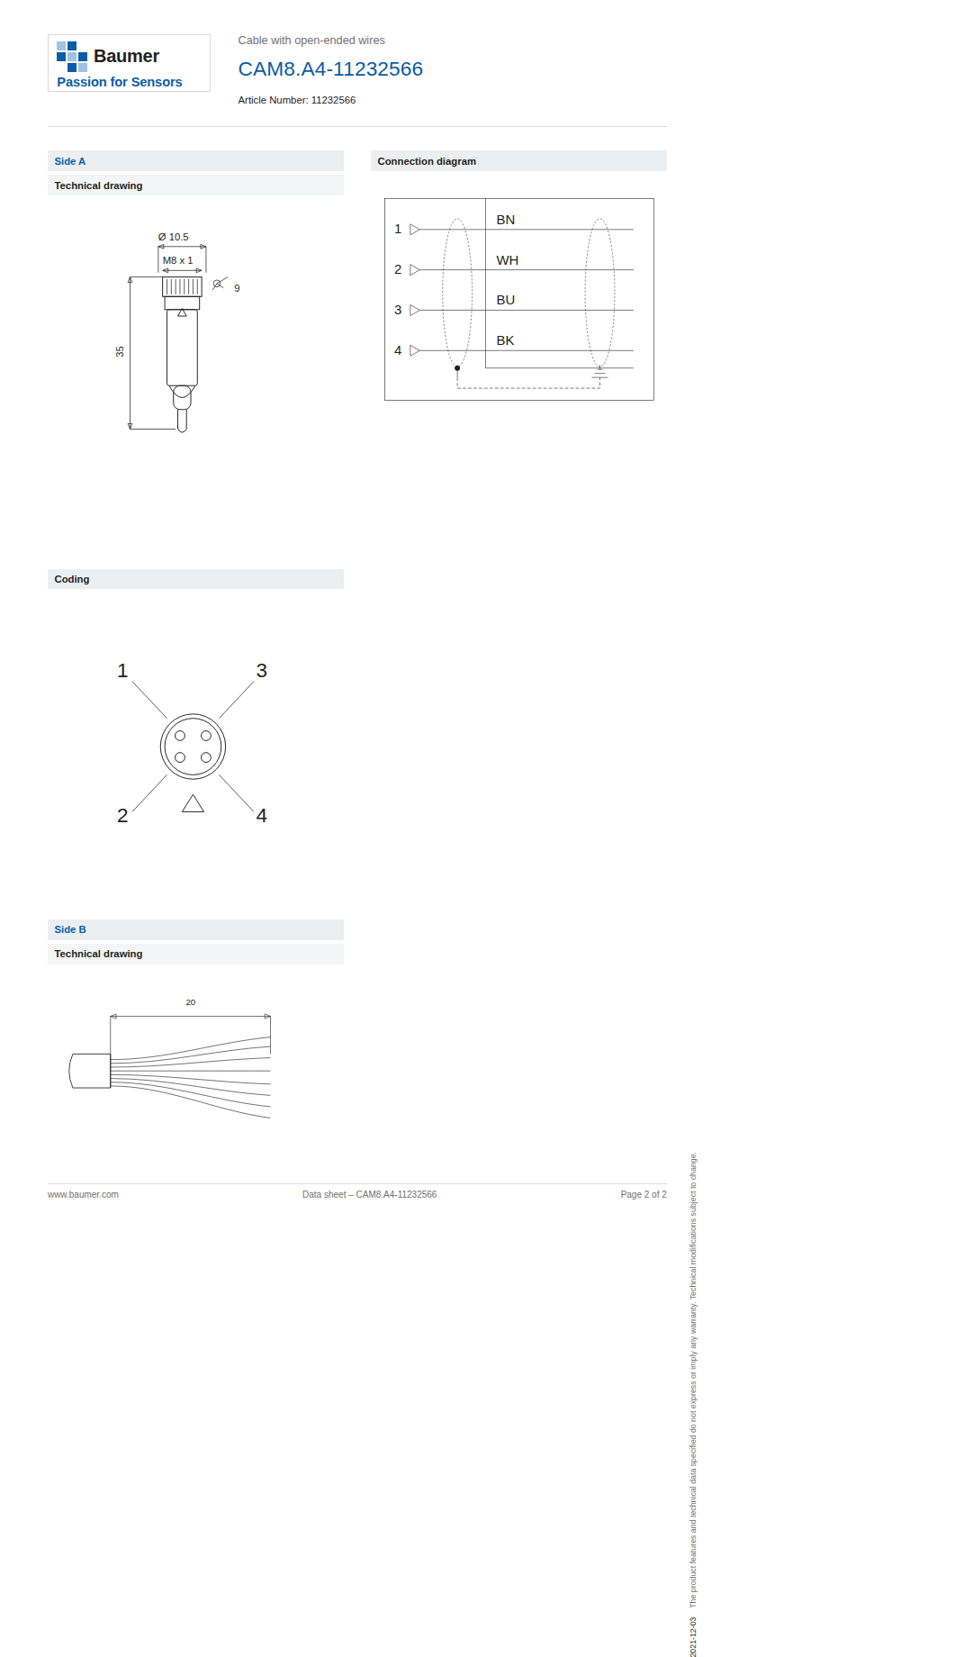Baumer
Passion for Sensors
Cable with open-ended wires
CAM8.A4-11232566
Article Number: 11232566
Side A
Technical drawing
Ø 10.5 M8 x 1 9 35
Coding
1 3 2 4
Side B
Technical drawing
20
Connection diagram
1 2 3 4 BN WH BU BK
2021-12-03 The product features and technical data specified do not express or imply any warranty. Technical modifications subject to change.
www.baumer.com
Data sheet – CAM8.A4-11232566
Page 2 of 2